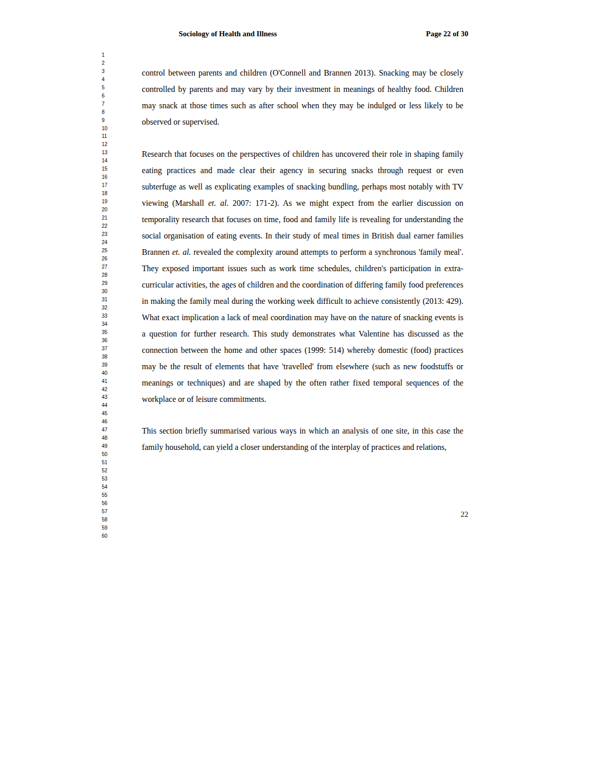1
2
3
4
5
6
7
8
9
10
11
12
13
14
15
16
17
18
19
20
21
22
23
24
25
26
27
28
29
30
31
32
33
34
35
36
37
38
39
40
41
42
43
44
45
46
47
48
49
50
51
52
53
54
55
56
57
58
59
60
Sociology of Health and Illness Page 22 of 30
control between parents and children (O'Connell and Brannen 2013). Snacking may be closely controlled by parents and may vary by their investment in meanings of healthy food. Children may snack at those times such as after school when they may be indulged or less likely to be observed or supervised.
Research that focuses on the perspectives of children has uncovered their role in shaping family eating practices and made clear their agency in securing snacks through request or even subterfuge as well as explicating examples of snacking bundling, perhaps most notably with TV viewing (Marshall et. al. 2007: 171-2). As we might expect from the earlier discussion on temporality research that focuses on time, food and family life is revealing for understanding the social organisation of eating events. In their study of meal times in British dual earner families Brannen et. al. revealed the complexity around attempts to perform a synchronous 'family meal'. They exposed important issues such as work time schedules, children's participation in extra-curricular activities, the ages of children and the coordination of differing family food preferences in making the family meal during the working week difficult to achieve consistently (2013: 429). What exact implication a lack of meal coordination may have on the nature of snacking events is a question for further research. This study demonstrates what Valentine has discussed as the connection between the home and other spaces (1999: 514) whereby domestic (food) practices may be the result of elements that have 'travelled' from elsewhere (such as new foodstuffs or meanings or techniques) and are shaped by the often rather fixed temporal sequences of the workplace or of leisure commitments.
This section briefly summarised various ways in which an analysis of one site, in this case the family household, can yield a closer understanding of the interplay of practices and relations,
22